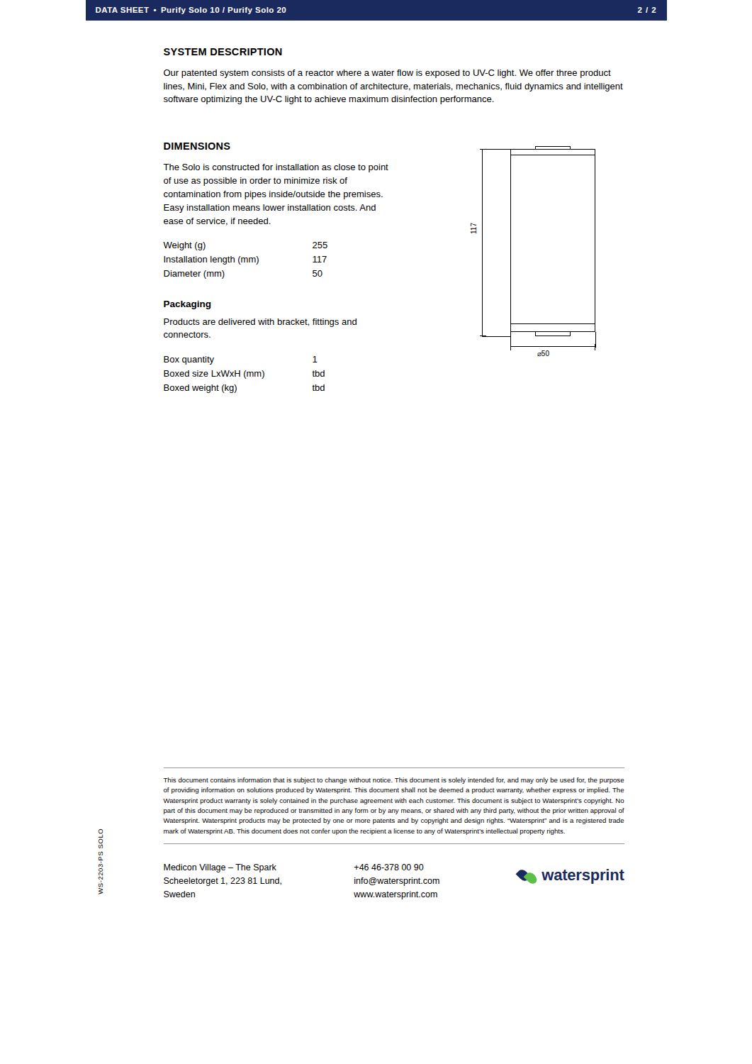DATA SHEET•Purify Solo 10 / Purify Solo 20
2 / 2
SYSTEM DESCRIPTION
Our patented system consists of a reactor where a water flow is exposed to UV-C light. We offer three product lines, Mini, Flex and Solo, with a combination of architecture, materials, mechanics, fluid dynamics and intelligent software optimizing the UV-C light to achieve maximum disinfection performance.
DIMENSIONS
The Solo is constructed for installation as close to point of use as possible in order to minimize risk of contamination from pipes inside/outside the premises. Easy installation means lower installation costs. And ease of service, if needed.
| Weight (g) | 255 |
| Installation length (mm) | 117 |
| Diameter (mm) | 50 |
Packaging
Products are delivered with bracket, fittings and connectors.
| Box quantity | 1 |
| Boxed size LxWxH (mm) | tbd |
| Boxed weight (kg) | tbd |
117
⌀50
This document contains information that is subject to change without notice. This document is solely intended for, and may only be used for, the purpose of providing information on solutions produced by Watersprint. This document shall not be deemed a product warranty, whether express or implied. The Watersprint product warranty is solely contained in the purchase agreement with each customer. This document is subject to Watersprint’s copyright. No part of this document may be reproduced or transmitted in any form or by any means, or shared with any third party, without the prior written approval of Watersprint. Watersprint products may be protected by one or more patents and by copyright and design rights. “Watersprint” and is a registered trade mark of Watersprint AB. This document does not confer upon the recipient a license to any of Watersprint’s intellectual property rights.
Medicon Village – The Spark
Scheeletorget 1, 223 81 Lund,
Sweden
+46 46-378 00 90
info@watersprint.com
www.watersprint.com
watersprint
WS-2203-PS SOLO